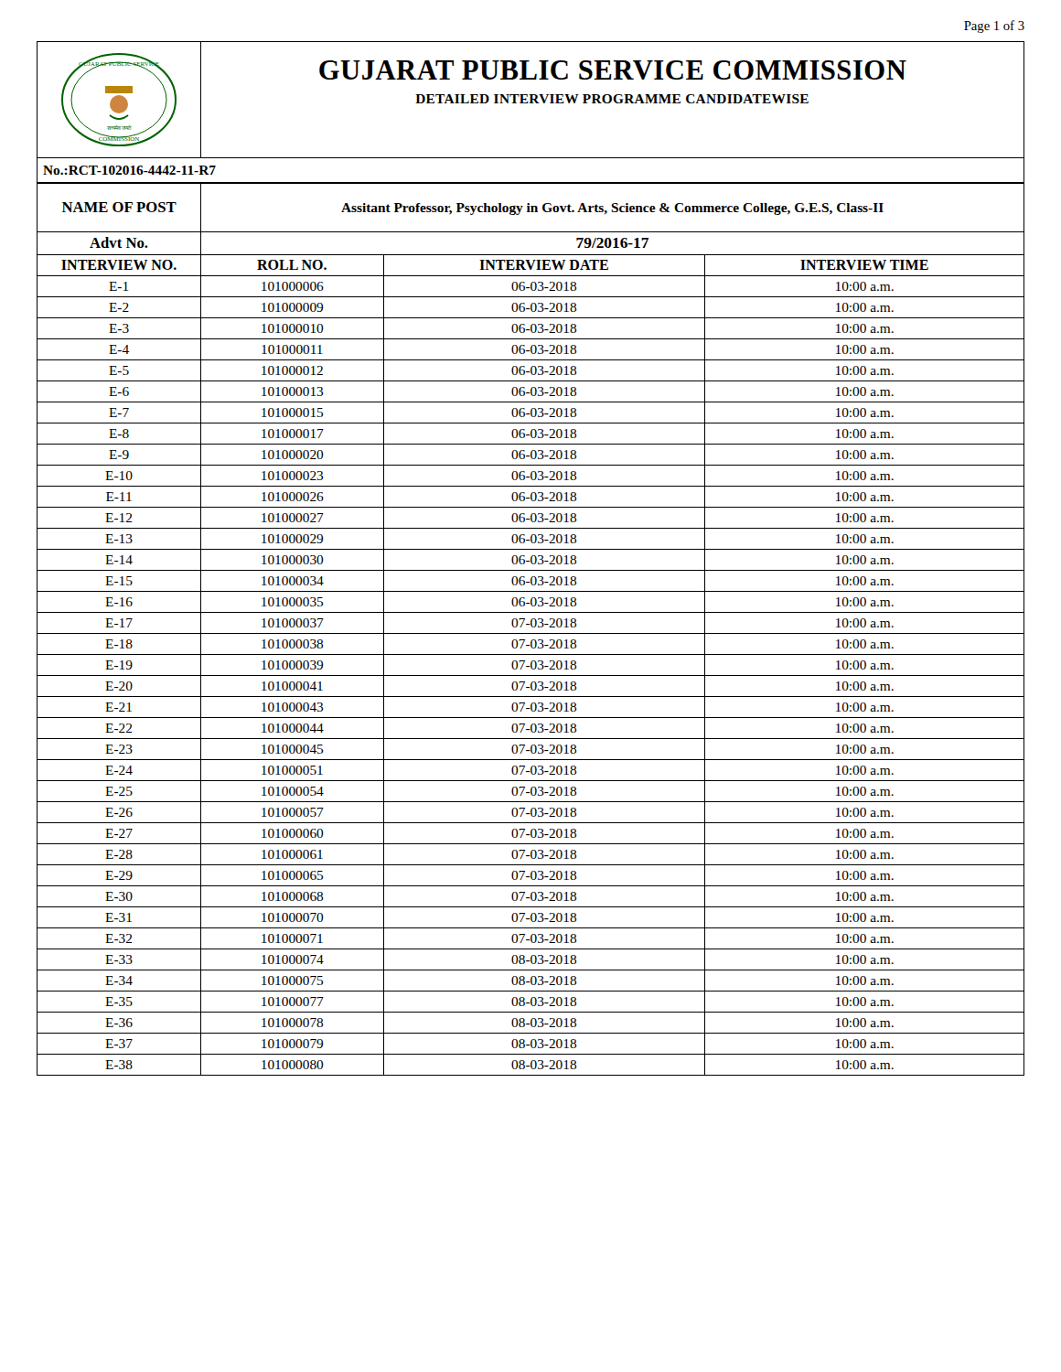Page 1 of 3
GUJARAT PUBLIC SERVICE COMMISSION
DETAILED INTERVIEW PROGRAMME CANDIDATEWISE
No.:RCT-102016-4442-11-R7
| NAME OF POST | Assitant Professor, Psychology in Govt. Arts, Science & Commerce College, G.E.S, Class-II |
| Advt No. | 79/2016-17 |
| INTERVIEW NO. | ROLL NO. | INTERVIEW DATE | INTERVIEW TIME |
| E-1 | 101000006 | 06-03-2018 | 10:00 a.m. |
| E-2 | 101000009 | 06-03-2018 | 10:00 a.m. |
| E-3 | 101000010 | 06-03-2018 | 10:00 a.m. |
| E-4 | 101000011 | 06-03-2018 | 10:00 a.m. |
| E-5 | 101000012 | 06-03-2018 | 10:00 a.m. |
| E-6 | 101000013 | 06-03-2018 | 10:00 a.m. |
| E-7 | 101000015 | 06-03-2018 | 10:00 a.m. |
| E-8 | 101000017 | 06-03-2018 | 10:00 a.m. |
| E-9 | 101000020 | 06-03-2018 | 10:00 a.m. |
| E-10 | 101000023 | 06-03-2018 | 10:00 a.m. |
| E-11 | 101000026 | 06-03-2018 | 10:00 a.m. |
| E-12 | 101000027 | 06-03-2018 | 10:00 a.m. |
| E-13 | 101000029 | 06-03-2018 | 10:00 a.m. |
| E-14 | 101000030 | 06-03-2018 | 10:00 a.m. |
| E-15 | 101000034 | 06-03-2018 | 10:00 a.m. |
| E-16 | 101000035 | 06-03-2018 | 10:00 a.m. |
| E-17 | 101000037 | 07-03-2018 | 10:00 a.m. |
| E-18 | 101000038 | 07-03-2018 | 10:00 a.m. |
| E-19 | 101000039 | 07-03-2018 | 10:00 a.m. |
| E-20 | 101000041 | 07-03-2018 | 10:00 a.m. |
| E-21 | 101000043 | 07-03-2018 | 10:00 a.m. |
| E-22 | 101000044 | 07-03-2018 | 10:00 a.m. |
| E-23 | 101000045 | 07-03-2018 | 10:00 a.m. |
| E-24 | 101000051 | 07-03-2018 | 10:00 a.m. |
| E-25 | 101000054 | 07-03-2018 | 10:00 a.m. |
| E-26 | 101000057 | 07-03-2018 | 10:00 a.m. |
| E-27 | 101000060 | 07-03-2018 | 10:00 a.m. |
| E-28 | 101000061 | 07-03-2018 | 10:00 a.m. |
| E-29 | 101000065 | 07-03-2018 | 10:00 a.m. |
| E-30 | 101000068 | 07-03-2018 | 10:00 a.m. |
| E-31 | 101000070 | 07-03-2018 | 10:00 a.m. |
| E-32 | 101000071 | 07-03-2018 | 10:00 a.m. |
| E-33 | 101000074 | 08-03-2018 | 10:00 a.m. |
| E-34 | 101000075 | 08-03-2018 | 10:00 a.m. |
| E-35 | 101000077 | 08-03-2018 | 10:00 a.m. |
| E-36 | 101000078 | 08-03-2018 | 10:00 a.m. |
| E-37 | 101000079 | 08-03-2018 | 10:00 a.m. |
| E-38 | 101000080 | 08-03-2018 | 10:00 a.m. |